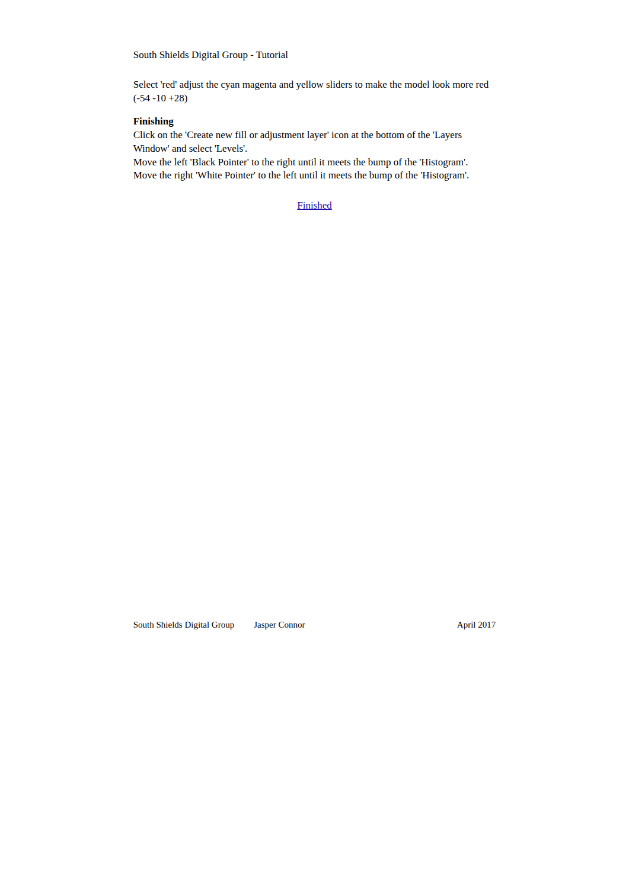South Shields Digital Group - Tutorial
Select 'red' adjust the cyan magenta and yellow sliders to make the model look more red (-54 -10 +28)
Finishing
Click on the 'Create new fill or adjustment layer' icon at the bottom of the 'Layers Window' and select 'Levels'.
Move the left 'Black Pointer' to the right until it meets the bump of the 'Histogram'.
Move the right 'White Pointer' to the left until it meets the bump of the 'Histogram'.
Finished
South Shields Digital Group
Jasper Connor
April 2017